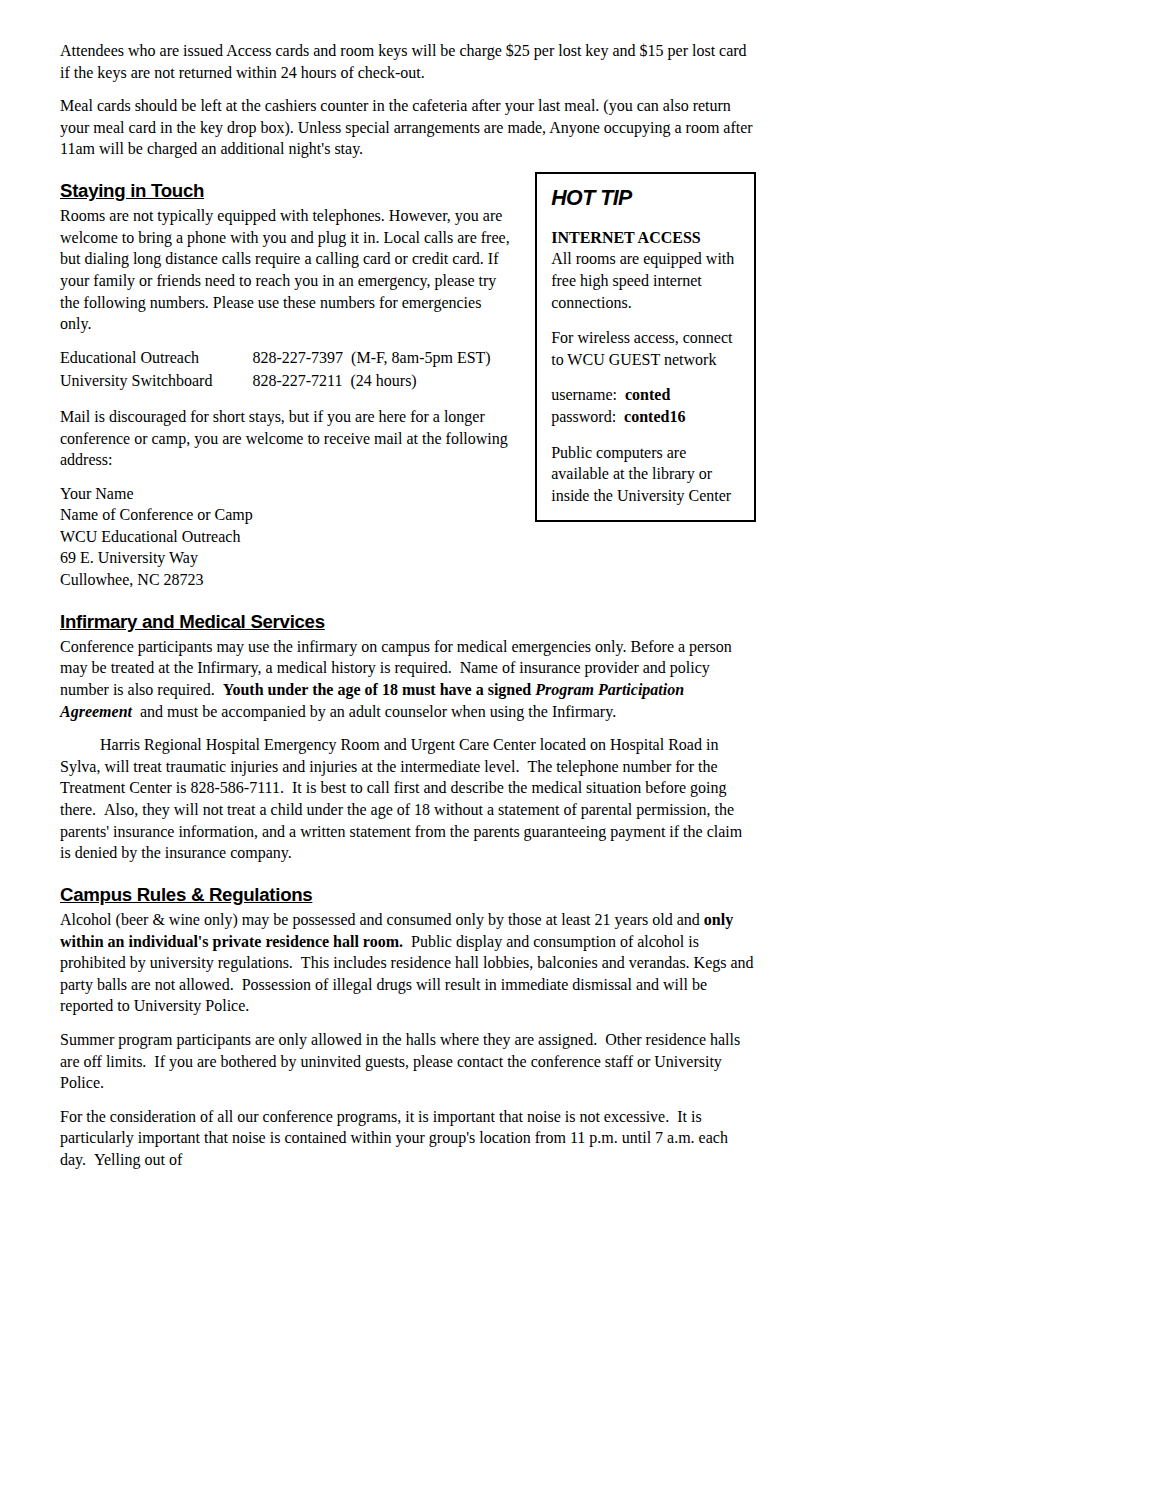Attendees who are issued Access cards and room keys will be charge $25 per lost key and $15 per lost card if the keys are not returned within 24 hours of check-out.
Meal cards should be left at the cashiers counter in the cafeteria after your last meal. (you can also return your meal card in the key drop box). Unless special arrangements are made, Anyone occupying a room after 11am will be charged an additional night's stay.
HOT TIP
INTERNET ACCESS
All rooms are equipped with free high speed internet connections.
For wireless access, connect to WCU GUEST network
username: conted
password: conted16
Public computers are available at the library or inside the University Center
Staying in Touch
Rooms are not typically equipped with telephones. However, you are welcome to bring a phone with you and plug it in. Local calls are free, but dialing long distance calls require a calling card or credit card. If your family or friends need to reach you in an emergency, please try the following numbers. Please use these numbers for emergencies only.
| Educational Outreach | 828-227-7397 (M-F, 8am-5pm EST) |
| University Switchboard | 828-227-7211 (24 hours) |
Mail is discouraged for short stays, but if you are here for a longer conference or camp, you are welcome to receive mail at the following address:
Your Name
Name of Conference or Camp
WCU Educational Outreach
69 E. University Way
Cullowhee, NC 28723
Infirmary and Medical Services
Conference participants may use the infirmary on campus for medical emergencies only. Before a person may be treated at the Infirmary, a medical history is required. Name of insurance provider and policy number is also required. Youth under the age of 18 must have a signed Program Participation Agreement and must be accompanied by an adult counselor when using the Infirmary.
Harris Regional Hospital Emergency Room and Urgent Care Center located on Hospital Road in Sylva, will treat traumatic injuries and injuries at the intermediate level. The telephone number for the Treatment Center is 828-586-7111. It is best to call first and describe the medical situation before going there. Also, they will not treat a child under the age of 18 without a statement of parental permission, the parents' insurance information, and a written statement from the parents guaranteeing payment if the claim is denied by the insurance company.
Campus Rules & Regulations
Alcohol (beer & wine only) may be possessed and consumed only by those at least 21 years old and only within an individual's private residence hall room. Public display and consumption of alcohol is prohibited by university regulations. This includes residence hall lobbies, balconies and verandas. Kegs and party balls are not allowed. Possession of illegal drugs will result in immediate dismissal and will be reported to University Police.
Summer program participants are only allowed in the halls where they are assigned. Other residence halls are off limits. If you are bothered by uninvited guests, please contact the conference staff or University Police.
For the consideration of all our conference programs, it is important that noise is not excessive. It is particularly important that noise is contained within your group's location from 11 p.m. until 7 a.m. each day. Yelling out of